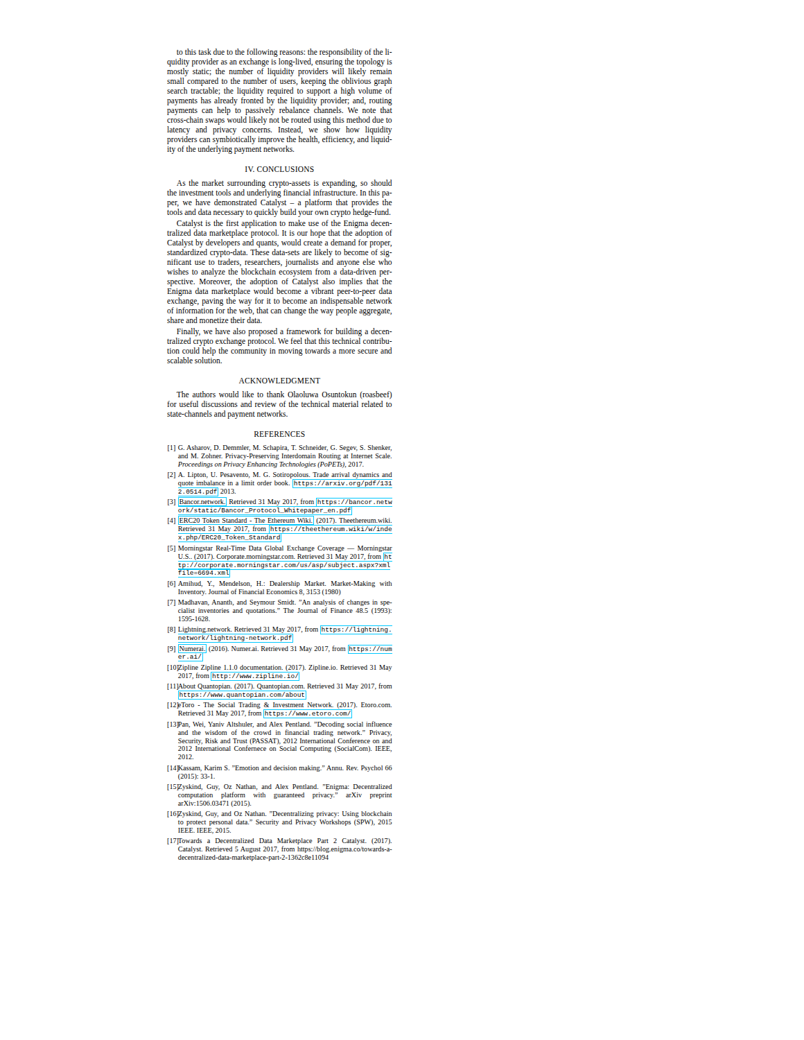to this task due to the following reasons: the responsibility of the liquidity provider as an exchange is long-lived, ensuring the topology is mostly static; the number of liquidity providers will likely remain small compared to the number of users, keeping the oblivious graph search tractable; the liquidity required to support a high volume of payments has already fronted by the liquidity provider; and, routing payments can help to passively rebalance channels. We note that cross-chain swaps would likely not be routed using this method due to latency and privacy concerns. Instead, we show how liquidity providers can symbiotically improve the health, efficiency, and liquidity of the underlying payment networks.
IV. Conclusions
As the market surrounding crypto-assets is expanding, so should the investment tools and underlying financial infrastructure. In this paper, we have demonstrated Catalyst – a platform that provides the tools and data necessary to quickly build your own crypto hedge-fund.
Catalyst is the first application to make use of the Enigma decentralized data marketplace protocol. It is our hope that the adoption of Catalyst by developers and quants, would create a demand for proper, standardized crypto-data. These data-sets are likely to become of significant use to traders, researchers, journalists and anyone else who wishes to analyze the blockchain ecosystem from a data-driven perspective. Moreover, the adoption of Catalyst also implies that the Enigma data marketplace would become a vibrant peer-to-peer data exchange, paving the way for it to become an indispensable network of information for the web, that can change the way people aggregate, share and monetize their data.
Finally, we have also proposed a framework for building a decentralized crypto exchange protocol. We feel that this technical contribution could help the community in moving towards a more secure and scalable solution.
Acknowledgment
The authors would like to thank Olaoluwa Osuntokun (roasbeef) for useful discussions and review of the technical material related to state-channels and payment networks.
References
[1] G. Asharov, D. Demmler, M. Schapira, T. Schneider, G. Segev, S. Shenker, and M. Zohner. Privacy-Preserving Interdomain Routing at Internet Scale. Proceedings on Privacy Enhancing Technologies (PoPETs), 2017.
[2] A. Lipton, U. Pesavento, M. G. Sotiropolous. Trade arrival dynamics and quote imbalance in a limit order book. https://arxiv.org/pdf/1312.0514.pdf 2013.
[3] Bancor.network. Retrieved 31 May 2017, from https://bancor.network/static/Bancor_Protocol_Whitepaper_en.pdf
[4] ERC20 Token Standard - The Ethereum Wiki. (2017). Theethereum.wiki. Retrieved 31 May 2017, from https://theethereum.wiki/w/index.php/ERC20_Token_Standard
[5] Morningstar Real-Time Data Global Exchange Coverage — Morningstar U.S.. (2017). Corporate.morningstar.com. Retrieved 31 May 2017, from http://corporate.morningstar.com/us/asp/subject.aspx?xmlfile=6694.xml
[6] Amihud, Y., Mendelson, H.: Dealership Market. Market-Making with Inventory. Journal of Financial Economics 8, 3153 (1980)
[7] Madhavan, Ananth, and Seymour Smidt. ”An analysis of changes in specialist inventories and quotations.” The Journal of Finance 48.5 (1993): 1595-1628.
[8] Lightning.network. Retrieved 31 May 2017, from https://lightning.network/lightning-network.pdf
[9] Numerai. (2016). Numer.ai. Retrieved 31 May 2017, from https://numer.ai/
[10] Zipline Zipline 1.1.0 documentation. (2017). Zipline.io. Retrieved 31 May 2017, from http://www.zipline.io/
[11] About Quantopian. (2017). Quantopian.com. Retrieved 31 May 2017, from https://www.quantopian.com/about
[12] eToro - The Social Trading & Investment Network. (2017). Etoro.com. Retrieved 31 May 2017, from https://www.etoro.com/
[13] Pan, Wei, Yaniv Altshuler, and Alex Pentland. ”Decoding social influence and the wisdom of the crowd in financial trading network.” Privacy, Security, Risk and Trust (PASSAT), 2012 International Conference on and 2012 International Confernece on Social Computing (SocialCom). IEEE, 2012.
[14] Kassam, Karim S. ”Emotion and decision making.” Annu. Rev. Psychol 66 (2015): 33-1.
[15] Zyskind, Guy, Oz Nathan, and Alex Pentland. ”Enigma: Decentralized computation platform with guaranteed privacy.” arXiv preprint arXiv:1506.03471 (2015).
[16] Zyskind, Guy, and Oz Nathan. ”Decentralizing privacy: Using blockchain to protect personal data.” Security and Privacy Workshops (SPW), 2015 IEEE. IEEE, 2015.
[17] Towards a Decentralized Data Marketplace Part 2 Catalyst. (2017). Catalyst. Retrieved 5 August 2017, from https://blog.enigma.co/towards-a-decentralized-data-marketplace-part-2-1362c8e11094